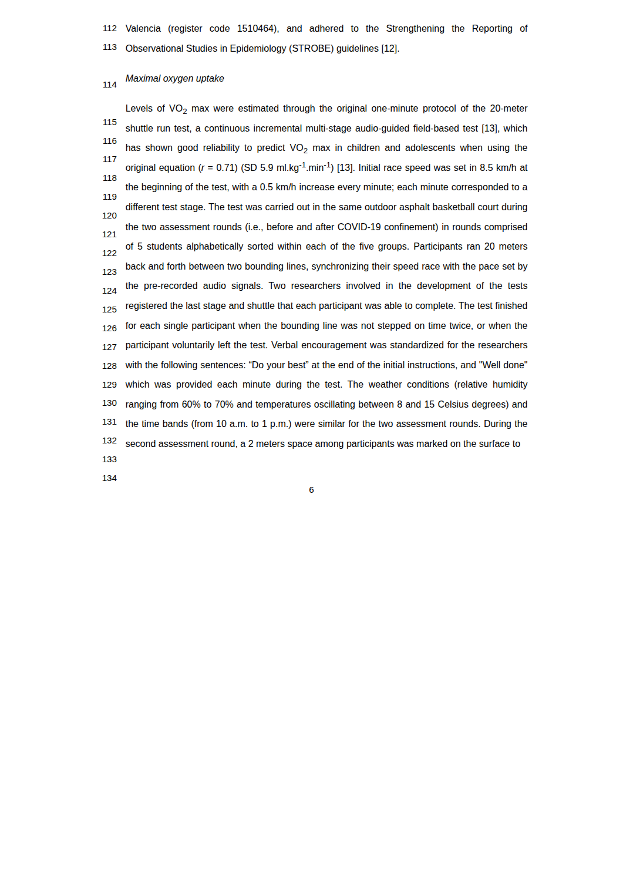Valencia (register code 1510464), and adhered to the Strengthening the Reporting of Observational Studies in Epidemiology (STROBE) guidelines [12].
Maximal oxygen uptake
Levels of VO2 max were estimated through the original one-minute protocol of the 20-meter shuttle run test, a continuous incremental multi-stage audio-guided field-based test [13], which has shown good reliability to predict VO2 max in children and adolescents when using the original equation (r = 0.71) (SD 5.9 ml.kg-1.min-1) [13]. Initial race speed was set in 8.5 km/h at the beginning of the test, with a 0.5 km/h increase every minute; each minute corresponded to a different test stage. The test was carried out in the same outdoor asphalt basketball court during the two assessment rounds (i.e., before and after COVID-19 confinement) in rounds comprised of 5 students alphabetically sorted within each of the five groups. Participants ran 20 meters back and forth between two bounding lines, synchronizing their speed race with the pace set by the pre-recorded audio signals. Two researchers involved in the development of the tests registered the last stage and shuttle that each participant was able to complete. The test finished for each single participant when the bounding line was not stepped on time twice, or when the participant voluntarily left the test. Verbal encouragement was standardized for the researchers with the following sentences: “Do your best” at the end of the initial instructions, and "Well done" which was provided each minute during the test. The weather conditions (relative humidity ranging from 60% to 70% and temperatures oscillating between 8 and 15 Celsius degrees) and the time bands (from 10 a.m. to 1 p.m.) were similar for the two assessment rounds. During the second assessment round, a 2 meters space among participants was marked on the surface to
112 113 114 115 116 117 118 119 120 121 122 123 124 125 126 127 128 129 130 131 132 133 134
6